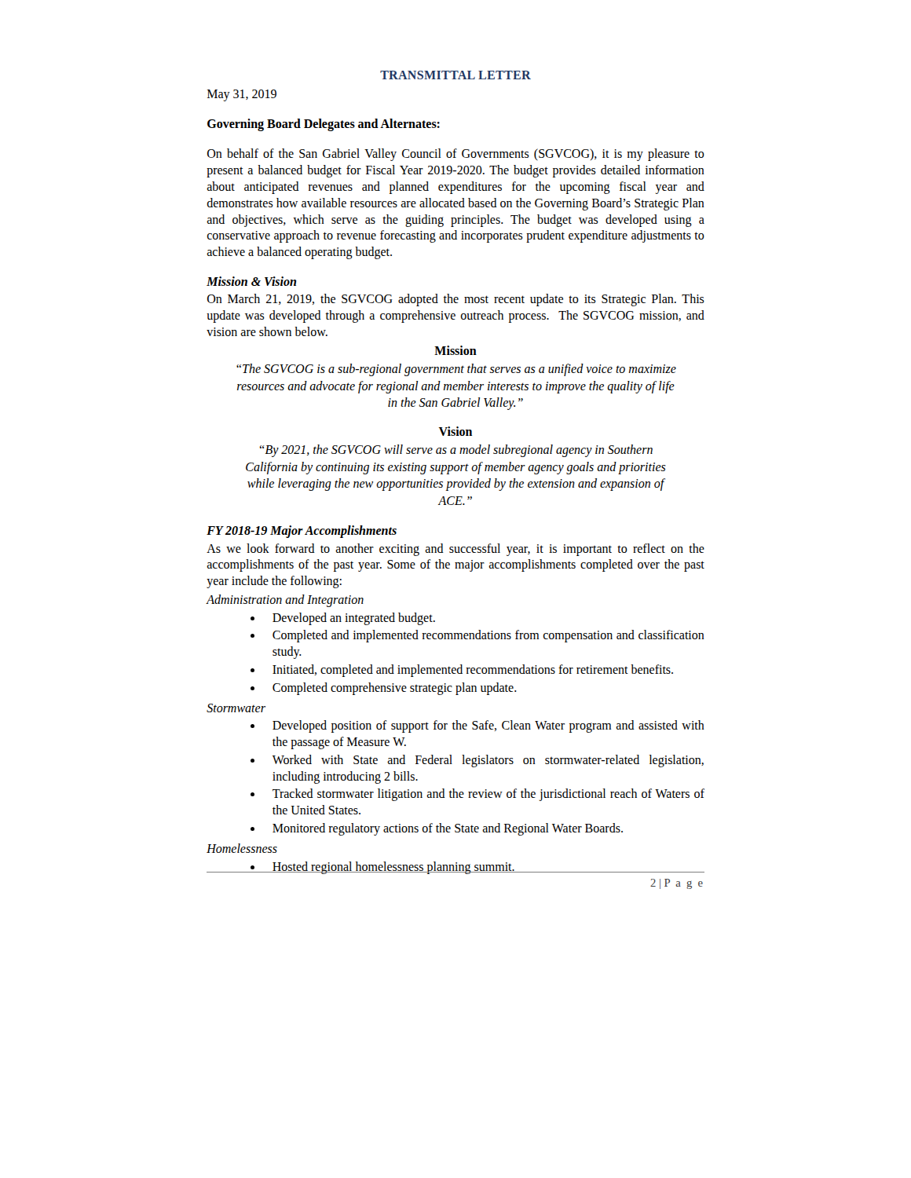TRANSMITTAL LETTER
May 31, 2019
Governing Board Delegates and Alternates:
On behalf of the San Gabriel Valley Council of Governments (SGVCOG), it is my pleasure to present a balanced budget for Fiscal Year 2019-2020. The budget provides detailed information about anticipated revenues and planned expenditures for the upcoming fiscal year and demonstrates how available resources are allocated based on the Governing Board’s Strategic Plan and objectives, which serve as the guiding principles. The budget was developed using a conservative approach to revenue forecasting and incorporates prudent expenditure adjustments to achieve a balanced operating budget.
Mission & Vision
On March 21, 2019, the SGVCOG adopted the most recent update to its Strategic Plan. This update was developed through a comprehensive outreach process. The SGVCOG mission, and vision are shown below.
Mission
“The SGVCOG is a sub-regional government that serves as a unified voice to maximize resources and advocate for regional and member interests to improve the quality of life in the San Gabriel Valley.”
Vision
“By 2021, the SGVCOG will serve as a model subregional agency in Southern California by continuing its existing support of member agency goals and priorities while leveraging the new opportunities provided by the extension and expansion of ACE.”
FY 2018-19 Major Accomplishments
As we look forward to another exciting and successful year, it is important to reflect on the accomplishments of the past year. Some of the major accomplishments completed over the past year include the following:
Administration and Integration
Developed an integrated budget.
Completed and implemented recommendations from compensation and classification study.
Initiated, completed and implemented recommendations for retirement benefits.
Completed comprehensive strategic plan update.
Stormwater
Developed position of support for the Safe, Clean Water program and assisted with the passage of Measure W.
Worked with State and Federal legislators on stormwater-related legislation, including introducing 2 bills.
Tracked stormwater litigation and the review of the jurisdictional reach of Waters of the United States.
Monitored regulatory actions of the State and Regional Water Boards.
Homelessness
Hosted regional homelessness planning summit.
2 | P a g e